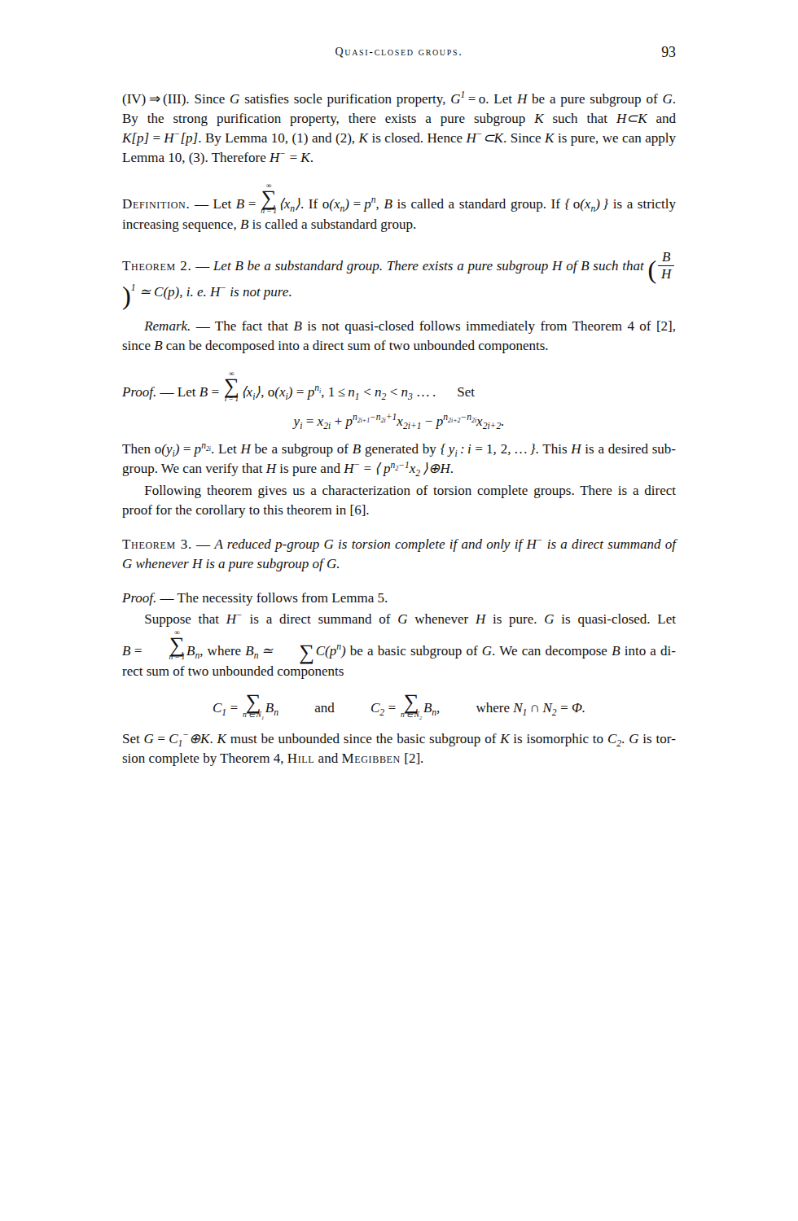Quasi-closed groups. 93
(IV) ⇒ (III). Since G satisfies socle purification property, G1 = o. Let H be a pure subgroup of G. By the strong purification property, there exists a pure subgroup K such that H⊂K and K[p] = H−[p]. By Lemma 10, (1) and (2), K is closed. Hence H−⊂K. Since K is pure, we can apply Lemma 10, (3). Therefore H− = K.
Definition. — Let B = ∞∑n = 1⟨xn⟩. If o(xn) = pn, B is called a standard group. If { o(xn) } is a strictly increasing sequence, B is called a substandard group.
Theorem 2. — Let B be a substandard group. There exists a pure subgroup H of B such that (BH)1 ≃ C(p), i. e. H− is not pure.
Remark. — The fact that B is not quasi-closed follows immediately from Theorem 4 of [2], since B can be decomposed into a direct sum of two unbounded components.
Proof. — Let B = ∞∑i = 1⟨xi⟩, o(xi) = pni, 1 ≤ n1 < n2 < n3 …. Set
yi = x2i + pn2i+1−n2i+1x2i+1 − pn2i+2−n2ix2i+2.
Then o(yi) = pn2i. Let H be a subgroup of B generated by { yi : i = 1, 2, … }. This H is a desired subgroup. We can verify that H is pure and H− = ⟨ pn2−1x2 ⟩⊕H.
Following theorem gives us a characterization of torsion complete groups. There is a direct proof for the corollary to this theorem in [6].
Theorem 3. — A reduced p-group G is torsion complete if and only if H− is a direct summand of G whenever H is a pure subgroup of G.
Proof. — The necessity follows from Lemma 5.
Suppose that H− is a direct summand of G whenever H is pure. G is quasi-closed. Let B = ∞∑n = 1 Bn, where Bn ≃ ∑C(pn) be a basic subgroup of G. We can decompose B into a direct sum of two unbounded components
C1 = ∑n ∈ N1 Bn and C2 = ∑n ∈ N2 Bn, where N1 ∩ N2 = Φ.
Set G = C1−⊕K. K must be unbounded since the basic subgroup of K is isomorphic to C2. G is torsion complete by Theorem 4, Hill and Megibben [2].